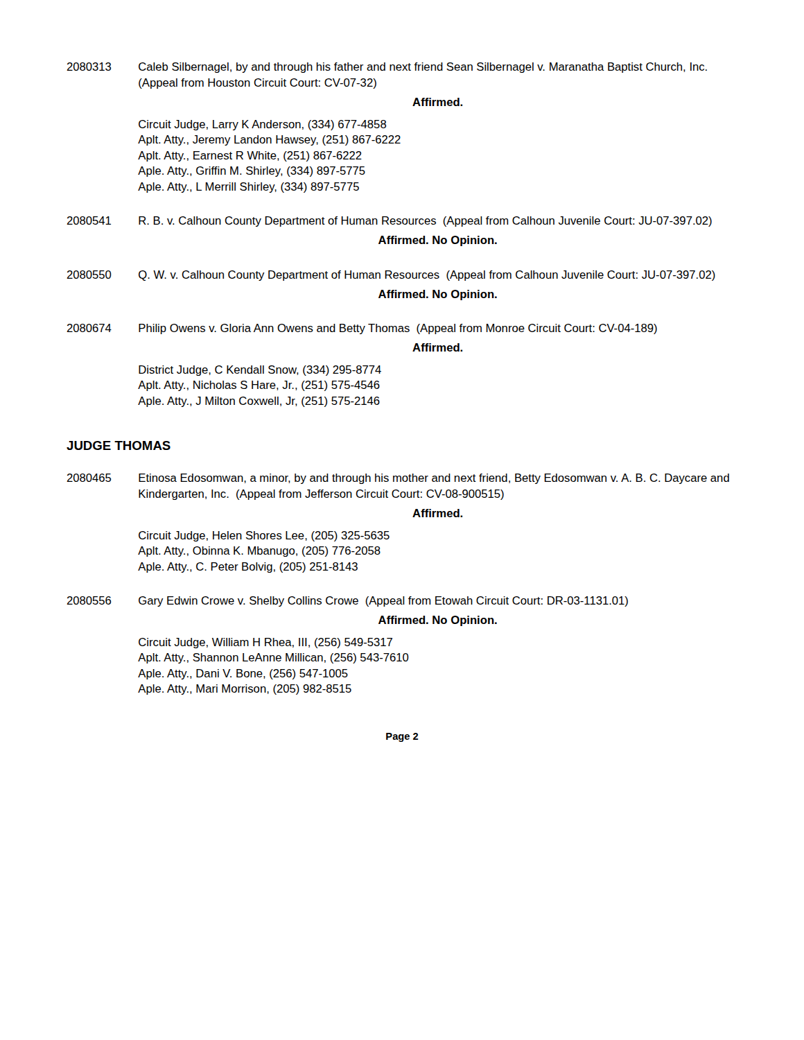2080313
Caleb Silbernagel, by and through his father and next friend Sean Silbernagel v. Maranatha Baptist Church, Inc. (Appeal from Houston Circuit Court: CV-07-32)
Affirmed.
Circuit Judge, Larry K Anderson, (334) 677-4858
Aplt. Atty., Jeremy Landon Hawsey, (251) 867-6222
Aplt. Atty., Earnest R White, (251) 867-6222
Aple. Atty., Griffin M. Shirley, (334) 897-5775
Aple. Atty., L Merrill Shirley, (334) 897-5775
2080541
R. B. v. Calhoun County Department of Human Resources (Appeal from Calhoun Juvenile Court: JU-07-397.02)
Affirmed. No Opinion.
2080550
Q. W. v. Calhoun County Department of Human Resources (Appeal from Calhoun Juvenile Court: JU-07-397.02)
Affirmed. No Opinion.
2080674
Philip Owens v. Gloria Ann Owens and Betty Thomas (Appeal from Monroe Circuit Court: CV-04-189)
Affirmed.
District Judge, C Kendall Snow, (334) 295-8774
Aplt. Atty., Nicholas S Hare, Jr., (251) 575-4546
Aple. Atty., J Milton Coxwell, Jr, (251) 575-2146
JUDGE THOMAS
2080465
Etinosa Edosomwan, a minor, by and through his mother and next friend, Betty Edosomwan v. A. B. C. Daycare and Kindergarten, Inc. (Appeal from Jefferson Circuit Court: CV-08-900515)
Affirmed.
Circuit Judge, Helen Shores Lee, (205) 325-5635
Aplt. Atty., Obinna K. Mbanugo, (205) 776-2058
Aple. Atty., C. Peter Bolvig, (205) 251-8143
2080556
Gary Edwin Crowe v. Shelby Collins Crowe (Appeal from Etowah Circuit Court: DR-03-1131.01)
Affirmed. No Opinion.
Circuit Judge, William H Rhea, III, (256) 549-5317
Aplt. Atty., Shannon LeAnne Millican, (256) 543-7610
Aple. Atty., Dani V. Bone, (256) 547-1005
Aple. Atty., Mari Morrison, (205) 982-8515
Page 2